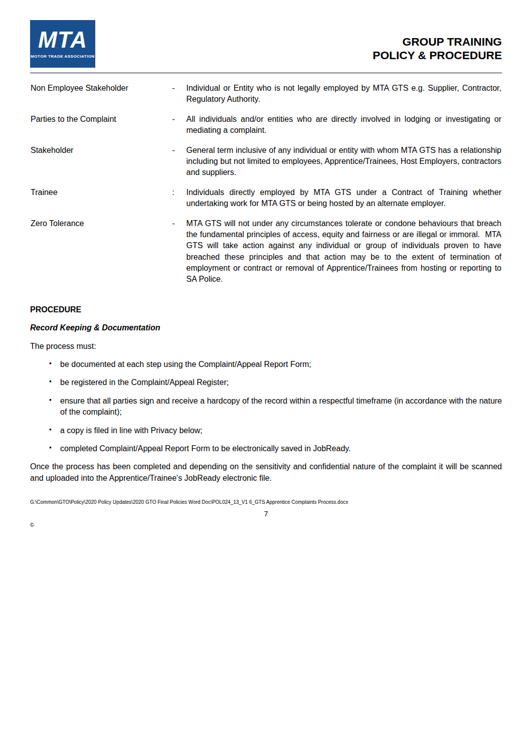MTA
MOTOR TRADE ASSOCIATION
GROUP TRAINING
POLICY & PROCEDURE
| Non Employee Stakeholder | - | Individual or Entity who is not legally employed by MTA GTS e.g. Supplier, Contractor, Regulatory Authority. |
| Parties to the Complaint | - | All individuals and/or entities who are directly involved in lodging or investigating or mediating a complaint. |
| Stakeholder | - | General term inclusive of any individual or entity with whom MTA GTS has a relationship including but not limited to employees, Apprentice/Trainees, Host Employers, contractors and suppliers. |
| Trainee | : | Individuals directly employed by MTA GTS under a Contract of Training whether undertaking work for MTA GTS or being hosted by an alternate employer. |
| Zero Tolerance | - | MTA GTS will not under any circumstances tolerate or condone behaviours that breach the fundamental principles of access, equity and fairness or are illegal or immoral. MTA GTS will take action against any individual or group of individuals proven to have breached these principles and that action may be to the extent of termination of employment or contract or removal of Apprentice/Trainees from hosting or reporting to SA Police. |
PROCEDURE
Record Keeping & Documentation
The process must:
be documented at each step using the Complaint/Appeal Report Form;
be registered in the Complaint/Appeal Register;
ensure that all parties sign and receive a hardcopy of the record within a respectful timeframe (in accordance with the nature of the complaint);
a copy is filed in line with Privacy below;
completed Complaint/Appeal Report Form to be electronically saved in JobReady.
Once the process has been completed and depending on the sensitivity and confidential nature of the complaint it will be scanned and uploaded into the Apprentice/Trainee's JobReady electronic file.
G:\Common\GTO\Policy\2020 Policy Updates\2020 GTO Final Policies Word Doc\POL024_13_V1 6_GTS Apprentice Complaints Process.docx
7
©